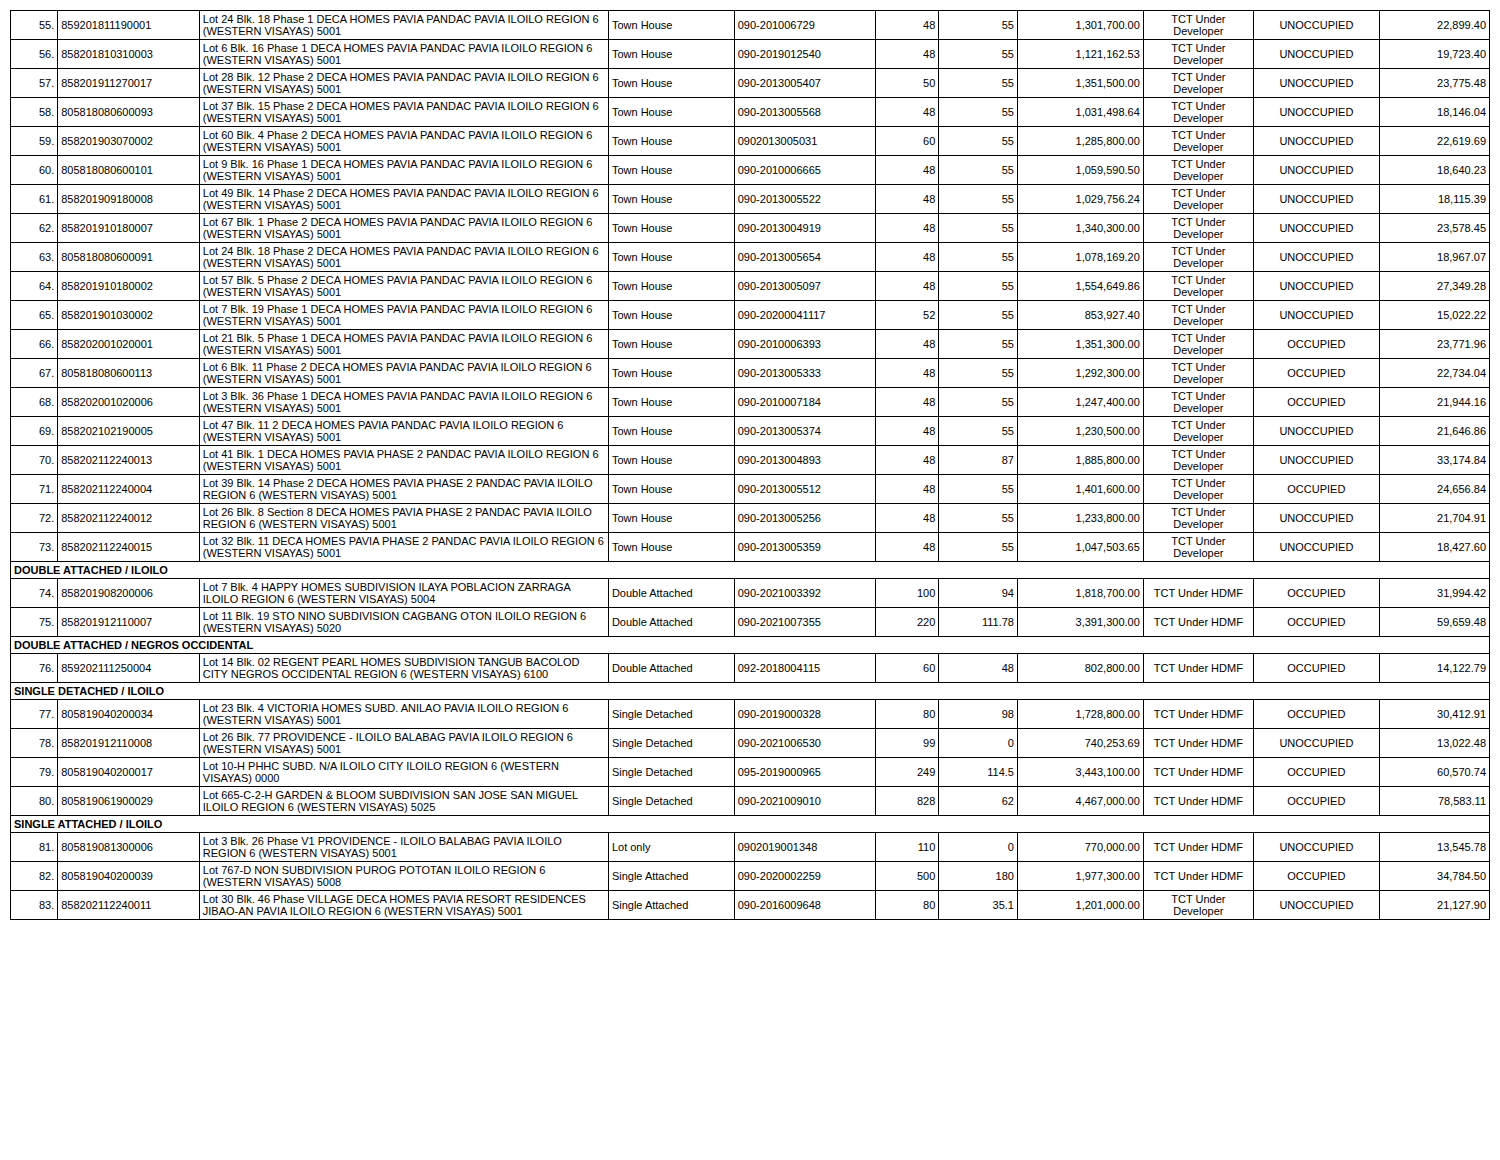| 55. | 859201811190001 | Lot 24 Blk. 18 Phase 1 DECA HOMES PAVIA PANDAC PAVIA ILOILO REGION 6 (WESTERN VISAYAS) 5001 | Town House | 090-201006729 | 48 | 55 | 1,301,700.00 | TCT Under Developer | UNOCCUPIED | 22,899.40 |
| 56. | 858201810310003 | Lot 6 Blk. 16 Phase 1 DECA HOMES PAVIA PANDAC PAVIA ILOILO REGION 6 (WESTERN VISAYAS) 5001 | Town House | 090-2019012540 | 48 | 55 | 1,121,162.53 | TCT Under Developer | UNOCCUPIED | 19,723.40 |
| 57. | 858201911270017 | Lot 28 Blk. 12 Phase 2 DECA HOMES PAVIA PANDAC PAVIA ILOILO REGION 6 (WESTERN VISAYAS) 5001 | Town House | 090-2013005407 | 50 | 55 | 1,351,500.00 | TCT Under Developer | UNOCCUPIED | 23,775.48 |
| 58. | 805818080600093 | Lot 37 Blk. 15 Phase 2 DECA HOMES PAVIA PANDAC PAVIA ILOILO REGION 6 (WESTERN VISAYAS) 5001 | Town House | 090-2013005568 | 48 | 55 | 1,031,498.64 | TCT Under Developer | UNOCCUPIED | 18,146.04 |
| 59. | 858201903070002 | Lot 60 Blk. 4 Phase 2 DECA HOMES PAVIA PANDAC PAVIA ILOILO REGION 6 (WESTERN VISAYAS) 5001 | Town House | 0902013005031 | 60 | 55 | 1,285,800.00 | TCT Under Developer | UNOCCUPIED | 22,619.69 |
| 60. | 805818080600101 | Lot 9 Blk. 16 Phase 1 DECA HOMES PAVIA PANDAC PAVIA ILOILO REGION 6 (WESTERN VISAYAS) 5001 | Town House | 090-2010006665 | 48 | 55 | 1,059,590.50 | TCT Under Developer | UNOCCUPIED | 18,640.23 |
| 61. | 858201909180008 | Lot 49 Blk. 14 Phase 2 DECA HOMES PAVIA PANDAC PAVIA ILOILO REGION 6 (WESTERN VISAYAS) 5001 | Town House | 090-2013005522 | 48 | 55 | 1,029,756.24 | TCT Under Developer | UNOCCUPIED | 18,115.39 |
| 62. | 858201910180007 | Lot 67 Blk. 1 Phase 2 DECA HOMES PAVIA PANDAC PAVIA ILOILO REGION 6 (WESTERN VISAYAS) 5001 | Town House | 090-2013004919 | 48 | 55 | 1,340,300.00 | TCT Under Developer | UNOCCUPIED | 23,578.45 |
| 63. | 805818080600091 | Lot 24 Blk. 18 Phase 2 DECA HOMES PAVIA PANDAC PAVIA ILOILO REGION 6 (WESTERN VISAYAS) 5001 | Town House | 090-2013005654 | 48 | 55 | 1,078,169.20 | TCT Under Developer | UNOCCUPIED | 18,967.07 |
| 64. | 858201910180002 | Lot 57 Blk. 5 Phase 2 DECA HOMES PAVIA PANDAC PAVIA ILOILO REGION 6 (WESTERN VISAYAS) 5001 | Town House | 090-2013005097 | 48 | 55 | 1,554,649.86 | TCT Under Developer | UNOCCUPIED | 27,349.28 |
| 65. | 858201901030002 | Lot 7 Blk. 19 Phase 1 DECA HOMES PAVIA PANDAC PAVIA ILOILO REGION 6 (WESTERN VISAYAS) 5001 | Town House | 090-20200041117 | 52 | 55 | 853,927.40 | TCT Under Developer | UNOCCUPIED | 15,022.22 |
| 66. | 858202001020001 | Lot 21 Blk. 5 Phase 1 DECA HOMES PAVIA PANDAC PAVIA ILOILO REGION 6 (WESTERN VISAYAS) 5001 | Town House | 090-2010006393 | 48 | 55 | 1,351,300.00 | TCT Under Developer | OCCUPIED | 23,771.96 |
| 67. | 805818080600113 | Lot 6 Blk. 11 Phase 2 DECA HOMES PAVIA PANDAC PAVIA ILOILO REGION 6 (WESTERN VISAYAS) 5001 | Town House | 090-2013005333 | 48 | 55 | 1,292,300.00 | TCT Under Developer | OCCUPIED | 22,734.04 |
| 68. | 858202001020006 | Lot 3 Blk. 36 Phase 1 DECA HOMES PAVIA PANDAC PAVIA ILOILO REGION 6 (WESTERN VISAYAS) 5001 | Town House | 090-2010007184 | 48 | 55 | 1,247,400.00 | TCT Under Developer | OCCUPIED | 21,944.16 |
| 69. | 858202102190005 | Lot 47 Blk. 11 2 DECA HOMES PAVIA PANDAC PAVIA ILOILO REGION 6 (WESTERN VISAYAS) 5001 | Town House | 090-2013005374 | 48 | 55 | 1,230,500.00 | TCT Under Developer | UNOCCUPIED | 21,646.86 |
| 70. | 858202112240013 | Lot 41 Blk. 1 DECA HOMES PAVIA PHASE 2 PANDAC PAVIA ILOILO REGION 6 (WESTERN VISAYAS) 5001 | Town House | 090-2013004893 | 48 | 87 | 1,885,800.00 | TCT Under Developer | UNOCCUPIED | 33,174.84 |
| 71. | 858202112240004 | Lot 39 Blk. 14 Phase 2 DECA HOMES PAVIA PHASE 2 PANDAC PAVIA ILOILO REGION 6 (WESTERN VISAYAS) 5001 | Town House | 090-2013005512 | 48 | 55 | 1,401,600.00 | TCT Under Developer | OCCUPIED | 24,656.84 |
| 72. | 858202112240012 | Lot 26 Blk. 8 Section 8 DECA HOMES PAVIA PHASE 2 PANDAC PAVIA ILOILO REGION 6 (WESTERN VISAYAS) 5001 | Town House | 090-2013005256 | 48 | 55 | 1,233,800.00 | TCT Under Developer | UNOCCUPIED | 21,704.91 |
| 73. | 858202112240015 | Lot 32 Blk. 11 DECA HOMES PAVIA PHASE 2 PANDAC PAVIA ILOILO REGION 6 (WESTERN VISAYAS) 5001 | Town House | 090-2013005359 | 48 | 55 | 1,047,503.65 | TCT Under Developer | UNOCCUPIED | 18,427.60 |
| DOUBLE ATTACHED / ILOILO |
| 74. | 858201908200006 | Lot 7 Blk. 4 HAPPY HOMES SUBDIVISION ILAYA POBLACION ZARRAGA ILOILO REGION 6 (WESTERN VISAYAS) 5004 | Double Attached | 090-2021003392 | 100 | 94 | 1,818,700.00 | TCT Under HDMF | OCCUPIED | 31,994.42 |
| 75. | 858201912110007 | Lot 11 Blk. 19 STO NINO SUBDIVISION CAGBANG OTON ILOILO REGION 6 (WESTERN VISAYAS) 5020 | Double Attached | 090-2021007355 | 220 | 111.78 | 3,391,300.00 | TCT Under HDMF | OCCUPIED | 59,659.48 |
| DOUBLE ATTACHED / NEGROS OCCIDENTAL |
| 76. | 859202111250004 | Lot 14 Blk. 02 REGENT PEARL HOMES SUBDIVISION TANGUB BACOLOD CITY NEGROS OCCIDENTAL REGION 6 (WESTERN VISAYAS) 6100 | Double Attached | 092-2018004115 | 60 | 48 | 802,800.00 | TCT Under HDMF | OCCUPIED | 14,122.79 |
| SINGLE DETACHED / ILOILO |
| 77. | 805819040200034 | Lot 23 Blk. 4 VICTORIA HOMES SUBD. ANILAO PAVIA ILOILO REGION 6 (WESTERN VISAYAS) 5001 | Single Detached | 090-2019000328 | 80 | 98 | 1,728,800.00 | TCT Under HDMF | OCCUPIED | 30,412.91 |
| 78. | 858201912110008 | Lot 26 Blk. 77 PROVIDENCE - ILOILO BALABAG PAVIA ILOILO REGION 6 (WESTERN VISAYAS) 5001 | Single Detached | 090-2021006530 | 99 | 0 | 740,253.69 | TCT Under HDMF | UNOCCUPIED | 13,022.48 |
| 79. | 805819040200017 | Lot 10-H PHHC SUBD. N/A ILOILO CITY ILOILO REGION 6 (WESTERN VISAYAS) 0000 | Single Detached | 095-2019000965 | 249 | 114.5 | 3,443,100.00 | TCT Under HDMF | OCCUPIED | 60,570.74 |
| 80. | 805819061900029 | Lot 665-C-2-H GARDEN & BLOOM SUBDIVISION SAN JOSE SAN MIGUEL ILOILO REGION 6 (WESTERN VISAYAS) 5025 | Single Detached | 090-2021009010 | 828 | 62 | 4,467,000.00 | TCT Under HDMF | OCCUPIED | 78,583.11 |
| SINGLE ATTACHED / ILOILO |
| 81. | 805819081300006 | Lot 3 Blk. 26 Phase V1 PROVIDENCE - ILOILO BALABAG PAVIA ILOILO REGION 6 (WESTERN VISAYAS) 5001 | Lot only | 0902019001348 | 110 | 0 | 770,000.00 | TCT Under HDMF | UNOCCUPIED | 13,545.78 |
| 82. | 805819040200039 | Lot 767-D NON SUBDIVISION PUROG POTOTAN ILOILO REGION 6 (WESTERN VISAYAS) 5008 | Single Attached | 090-2020002259 | 500 | 180 | 1,977,300.00 | TCT Under HDMF | OCCUPIED | 34,784.50 |
| 83. | 858202112240011 | Lot 30 Blk. 46 Phase VILLAGE DECA HOMES PAVIA RESORT RESIDENCES JIBAO-AN PAVIA ILOILO REGION 6 (WESTERN VISAYAS) 5001 | Single Attached | 090-2016009648 | 80 | 35.1 | 1,201,000.00 | TCT Under Developer | UNOCCUPIED | 21,127.90 |